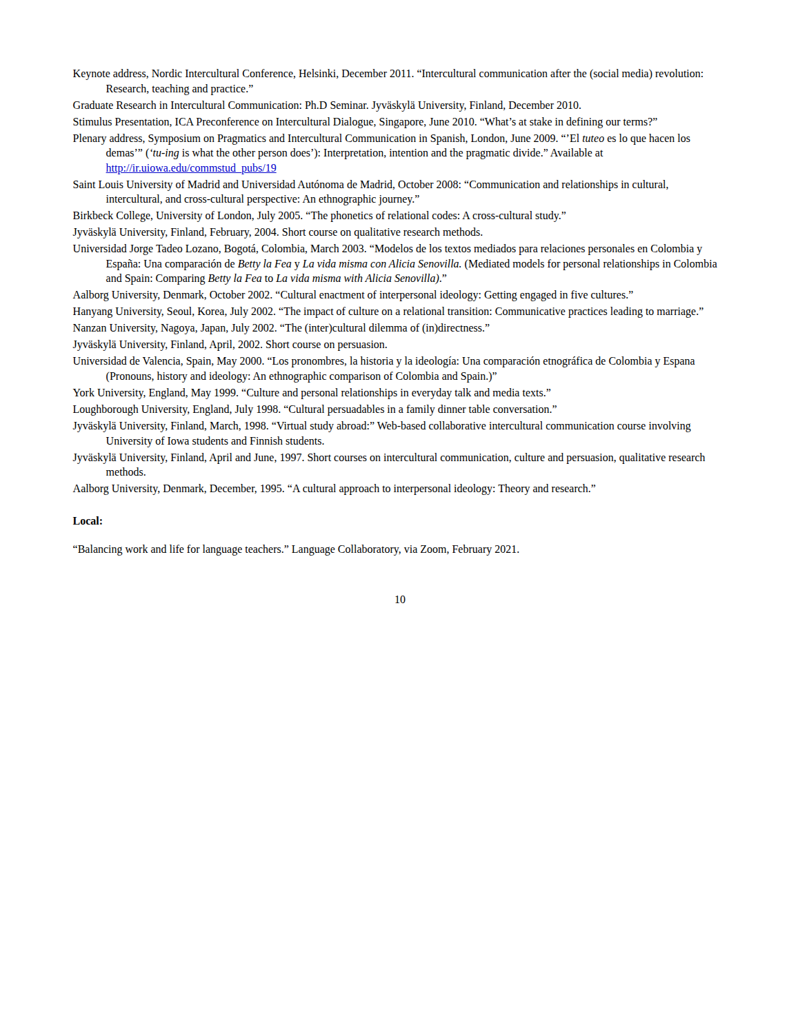Keynote address, Nordic Intercultural Conference, Helsinki, December 2011. “Intercultural communication after the (social media) revolution: Research, teaching and practice.”
Graduate Research in Intercultural Communication: Ph.D Seminar. Jyväskylä University, Finland, December 2010.
Stimulus Presentation, ICA Preconference on Intercultural Dialogue, Singapore, June 2010. “What’s at stake in defining our terms?”
Plenary address, Symposium on Pragmatics and Intercultural Communication in Spanish, London, June 2009. “’El tuteo es lo que hacen los demas’” (‘tu-ing is what the other person does’): Interpretation, intention and the pragmatic divide.” Available at http://ir.uiowa.edu/commstud_pubs/19
Saint Louis University of Madrid and Universidad Autónoma de Madrid, October 2008: “Communication and relationships in cultural, intercultural, and cross-cultural perspective: An ethnographic journey.”
Birkbeck College, University of London, July 2005. “The phonetics of relational codes: A cross-cultural study.”
Jyväskylä University, Finland, February, 2004. Short course on qualitative research methods.
Universidad Jorge Tadeo Lozano, Bogotá, Colombia, March 2003. “Modelos de los textos mediados para relaciones personales en Colombia y España: Una comparación de Betty la Fea y La vida misma con Alicia Senovilla. (Mediated models for personal relationships in Colombia and Spain: Comparing Betty la Fea to La vida misma with Alicia Senovilla).”
Aalborg University, Denmark, October 2002. “Cultural enactment of interpersonal ideology: Getting engaged in five cultures.”
Hanyang University, Seoul, Korea, July 2002. “The impact of culture on a relational transition: Communicative practices leading to marriage.”
Nanzan University, Nagoya, Japan, July 2002. “The (inter)cultural dilemma of (in)directness.”
Jyväskylä University, Finland, April, 2002. Short course on persuasion.
Universidad de Valencia, Spain, May 2000. “Los pronombres, la historia y la ideología: Una comparación etnográfica de Colombia y Espana (Pronouns, history and ideology: An ethnographic comparison of Colombia and Spain.)”
York University, England, May 1999. “Culture and personal relationships in everyday talk and media texts.”
Loughborough University, England, July 1998. “Cultural persuadables in a family dinner table conversation.”
Jyväskylä University, Finland, March, 1998. “Virtual study abroad:” Web-based collaborative intercultural communication course involving University of Iowa students and Finnish students.
Jyväskylä University, Finland, April and June, 1997. Short courses on intercultural communication, culture and persuasion, qualitative research methods.
Aalborg University, Denmark, December, 1995. “A cultural approach to interpersonal ideology: Theory and research.”
Local:
“Balancing work and life for language teachers.” Language Collaboratory, via Zoom, February 2021.
10